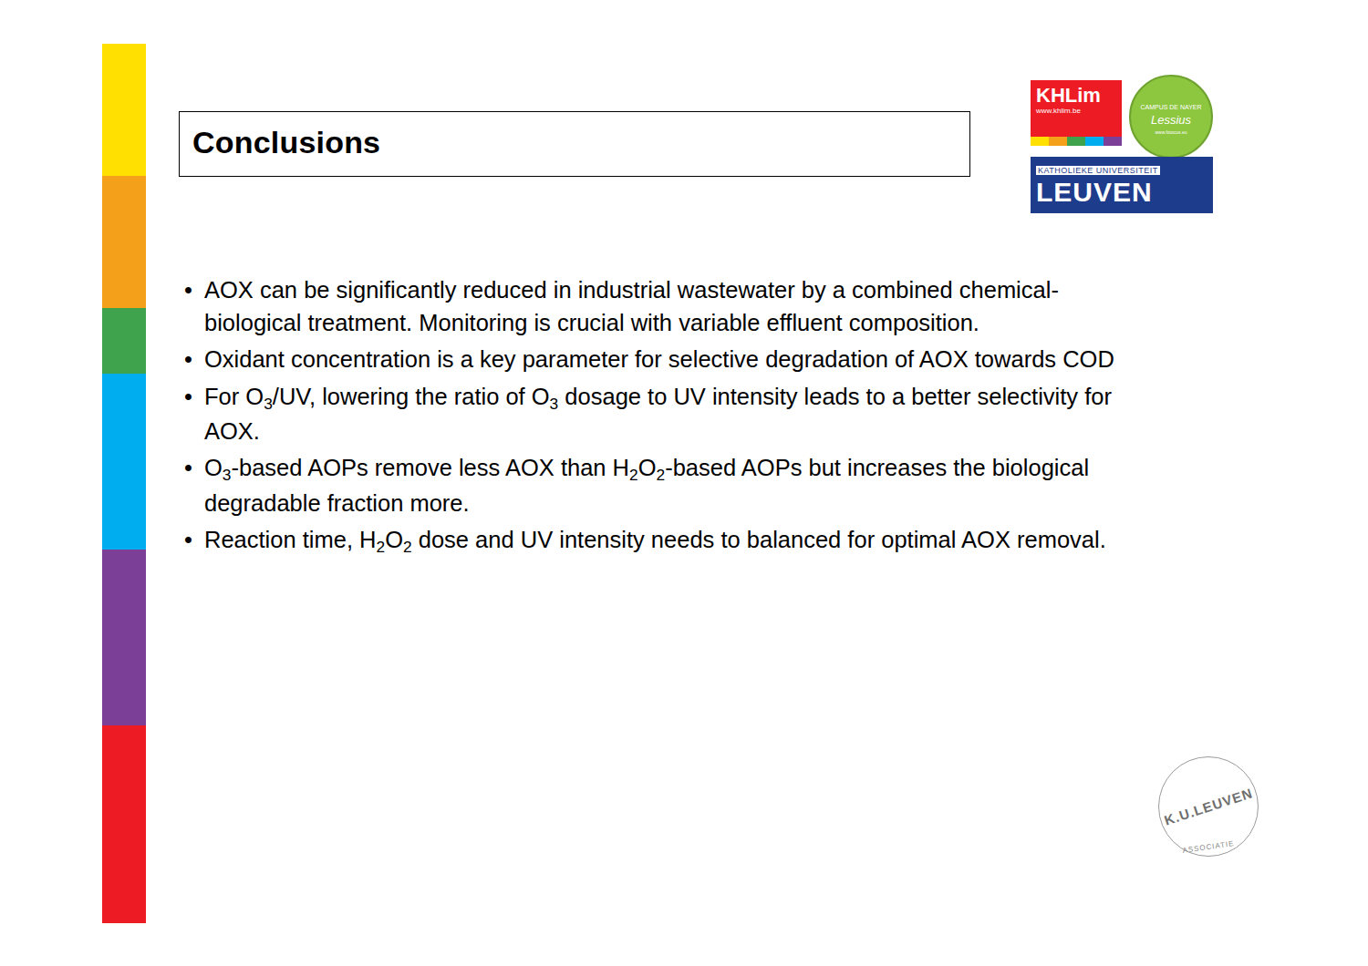Conclusions
KHLim www.khlim.be
CAMPUS DE NAYER Lessius www.fotocus.eu
KATHOLIEKE UNIVERSITEIT
LEUVEN
AOX can be significantly reduced in industrial wastewater by a combined chemical-biological treatment. Monitoring is crucial with variable effluent composition.
Oxidant concentration is a key parameter for selective degradation of AOX towards COD
For O3/UV, lowering the ratio of O3 dosage to UV intensity leads to a better selectivity for AOX.
O3-based AOPs remove less AOX than H2O2-based AOPs but increases the biological degradable fraction more.
Reaction time, H2O2 dose and UV intensity needs to balanced for optimal AOX removal.
K.U.LEUVEN
ASSOCIATIE